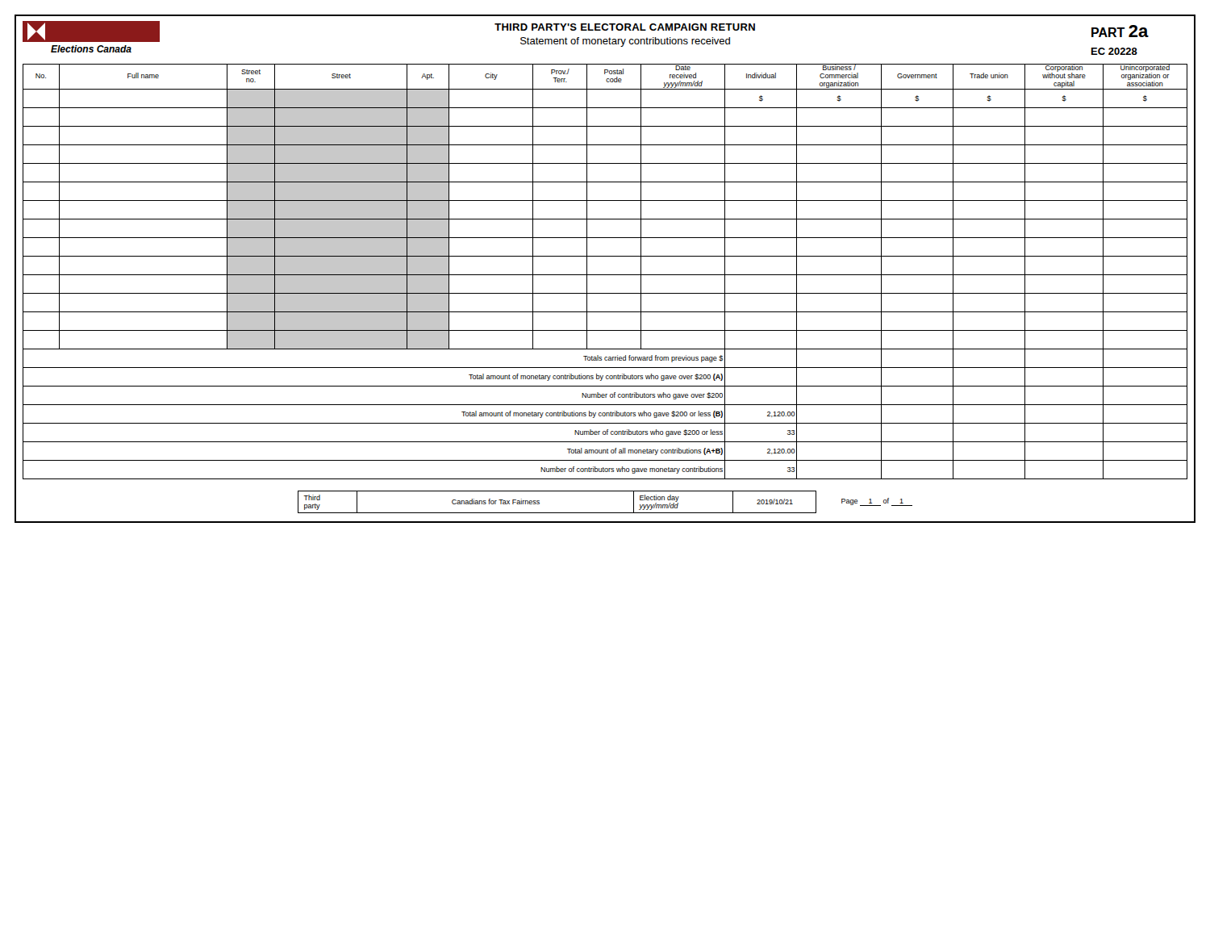Elections Canada
THIRD PARTY'S ELECTORAL CAMPAIGN RETURN
Statement of monetary contributions received
PART 2a
EC 20228
| No. | Full name | Street no. | Street | Apt. | City | Prov./ Terr. | Postal code | Date received yyyy/mm/dd | Individual | Business / Commercial organization | Government | Trade union | Corporation without share capital | Unincorporated organization or association |
| --- | --- | --- | --- | --- | --- | --- | --- | --- | --- | --- | --- | --- | --- | --- |
| | | | | | | | | | $ | $ | $ | $ | $ | $ |
| Totals carried forward from previous page $ | | | | | | |
| Total amount of monetary contributions by contributors who gave over $200 (A) | | | | | | |
| Number of contributors who gave over $200 | | | | | | |
| Total amount of monetary contributions by contributors who gave $200 or less (B) | 2,120.00 | | | | | |
| Number of contributors who gave $200 or less | 33 | | | | | |
| Total amount of all monetary contributions (A+B) | 2,120.00 | | | | | |
| Number of contributors who gave monetary contributions | 33 | | | | | |
| Third party | Canadians for Tax Fairness | Election day yyyy/mm/dd | 2019/10/21 |
Page 1 of 1